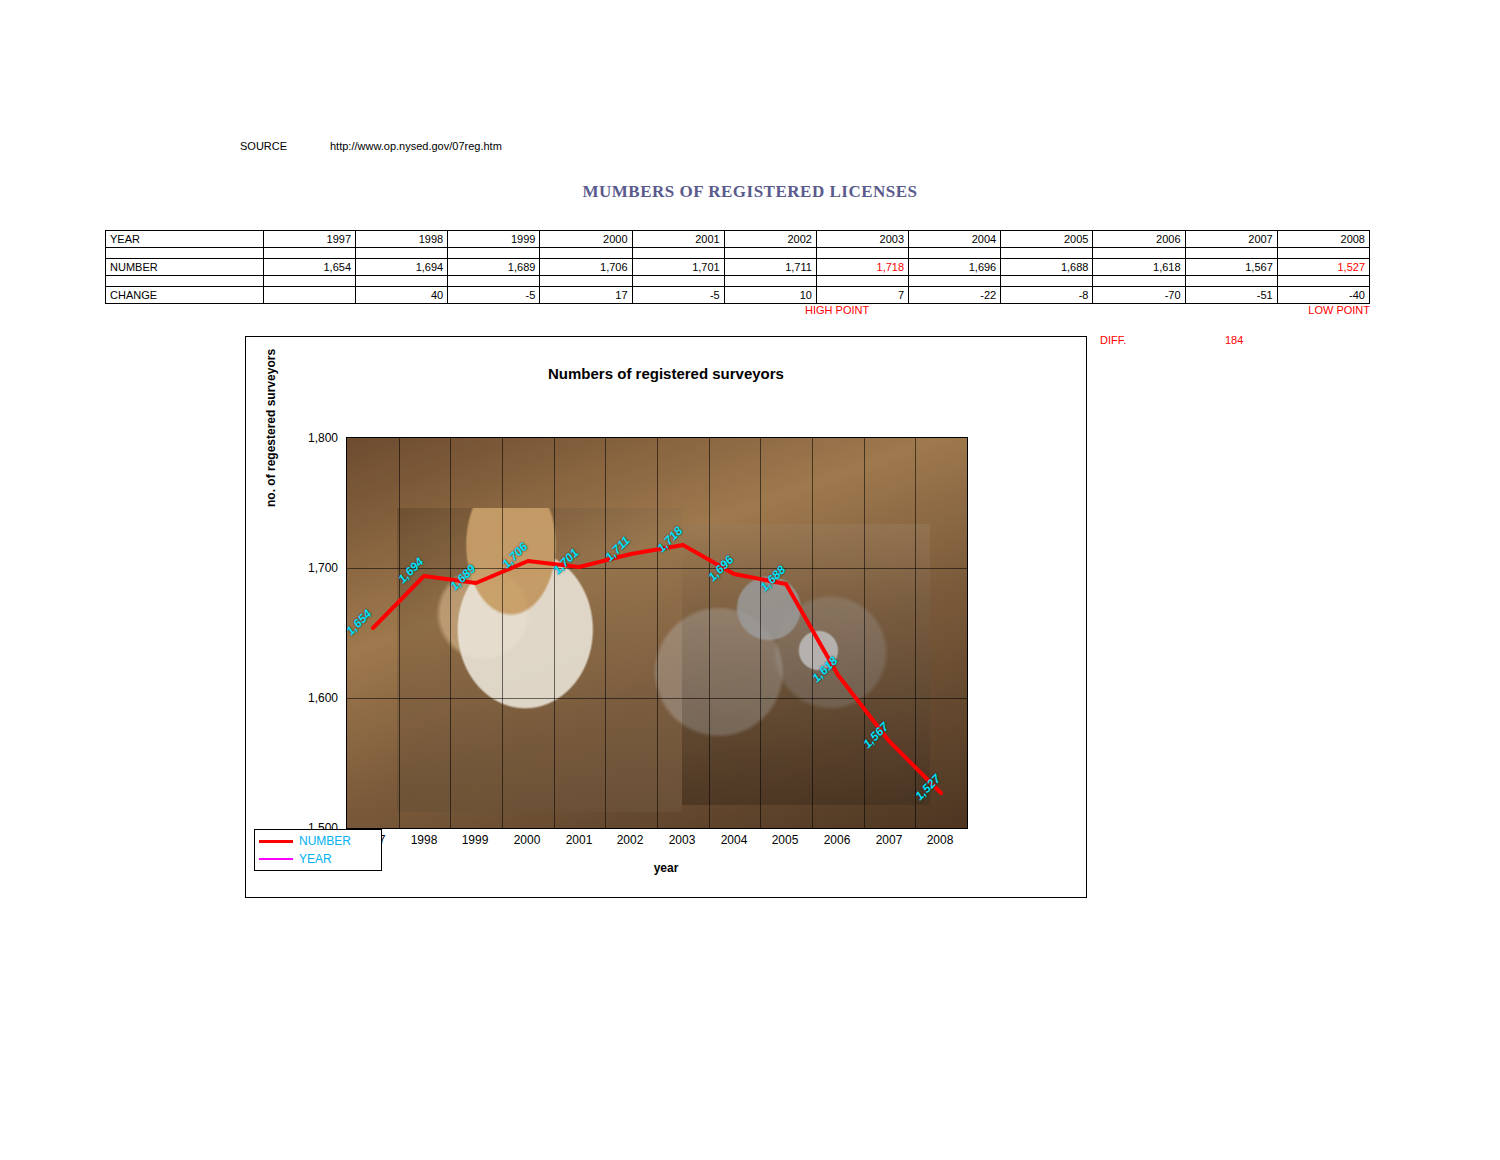SOURCEhttp://www.op.nysed.gov/07reg.htm
MUMBERS OF REGISTERED LICENSES
| YEAR | 1997 | 1998 | 1999 | 2000 | 2001 | 2002 | 2003 | 2004 | 2005 | 2006 | 2007 | 2008 |
| NUMBER | 1,654 | 1,694 | 1,689 | 1,706 | 1,701 | 1,711 | 1,718 | 1,696 | 1,688 | 1,618 | 1,567 | 1,527 |
| CHANGE | | 40 | -5 | 17 | -5 | 10 | 7 | -22 | -8 | -70 | -51 | -40 |
HIGH POINT LOW POINT
DIFF. 184
Numbers of registered surveyors
no. of regestered surveyors
1,800
1,700
1,600
1,500
1,654
1,694
1,689
1,706
1,701
1,711
1,718
1,696
1,688
1,618
1,567
1,527
1997
1998
1999
2000
2001
2002
2003
2004
2005
2006
2007
2008
year
NUMBER
YEAR